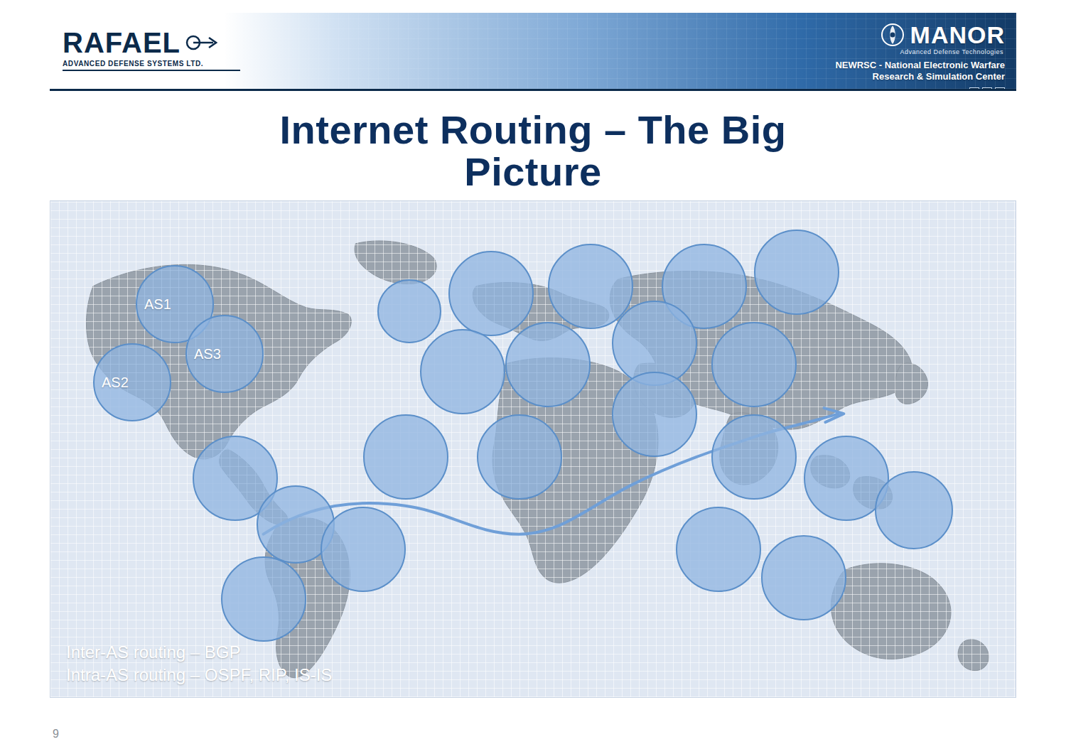RAFAEL
Advanced Defense Systems Ltd.
MANOR
Advanced Defense Technologies
NEWRSC - National Electronic Warfare Research & Simulation Center
Internet Routing – The Big
Picture
AS1
AS3
AS2
Inter-AS routing – BGP
Intra-AS routing – OSPF, RIP, IS-IS
9